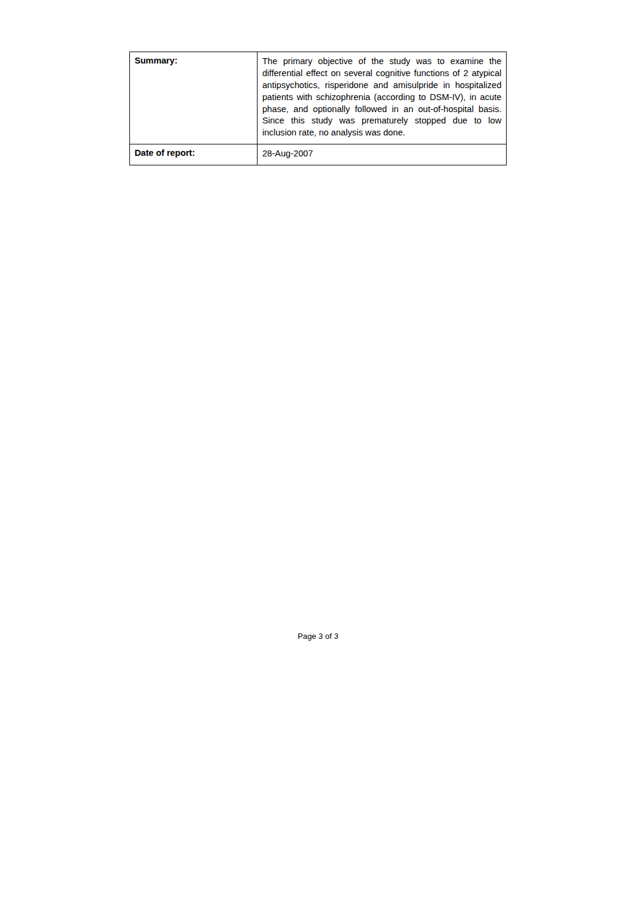| Summary: | The primary objective of the study was to examine the differential effect on several cognitive functions of 2 atypical antipsychotics, risperidone and amisulpride in hospitalized patients with schizophrenia (according to DSM-IV), in acute phase, and optionally followed in an out-of-hospital basis. Since this study was prematurely stopped due to low inclusion rate, no analysis was done. |
| Date of report: | 28-Aug-2007 |
Page 3 of 3